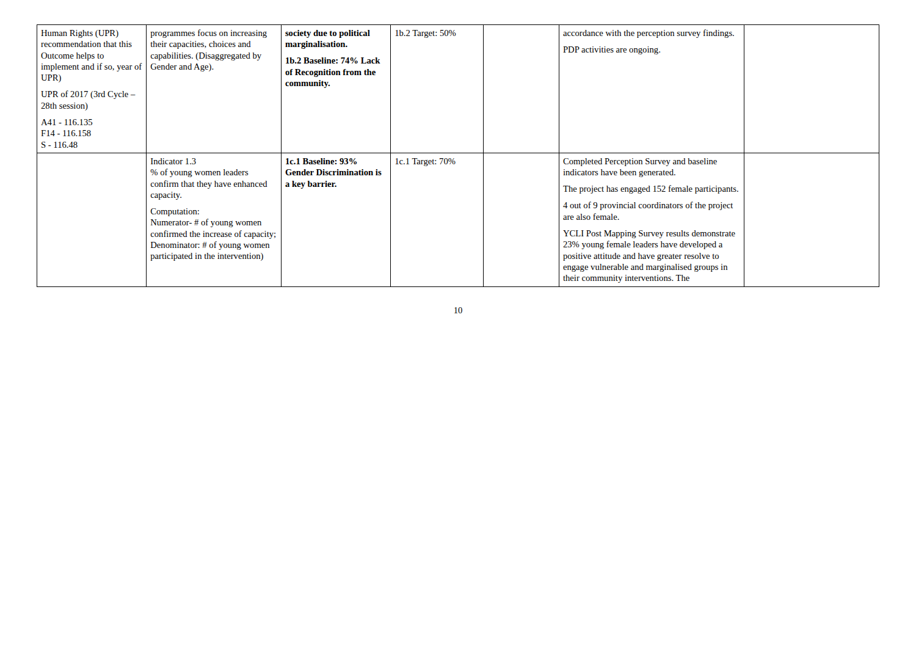| Human Rights (UPR) recommendation that this Outcome helps to implement and if so, year of UPR) UPR of 2017 (3rd Cycle – 28th session) A41 - 116.135 F14 - 116.158 S - 116.48 | programmes focus on increasing their capacities, choices and capabilities. (Disaggregated by Gender and Age). | society due to political marginalisation. 1b.2 Baseline: 74% Lack of Recognition from the community. | 1b.2 Target: 50% | | accordance with the perception survey findings. PDP activities are ongoing. | |
| | Indicator 1.3 % of young women leaders confirm that they have enhanced capacity. Computation: Numerator- # of young women confirmed the increase of capacity; Denominator: # of young women participated in the intervention) | 1c.1 Baseline: 93% Gender Discrimination is a key barrier. | 1c.1 Target: 70% | | Completed Perception Survey and baseline indicators have been generated. The project has engaged 152 female participants. 4 out of 9 provincial coordinators of the project are also female. YCLI Post Mapping Survey results demonstrate 23% young female leaders have developed a positive attitude and have greater resolve to engage vulnerable and marginalised groups in their community interventions. The | |
10